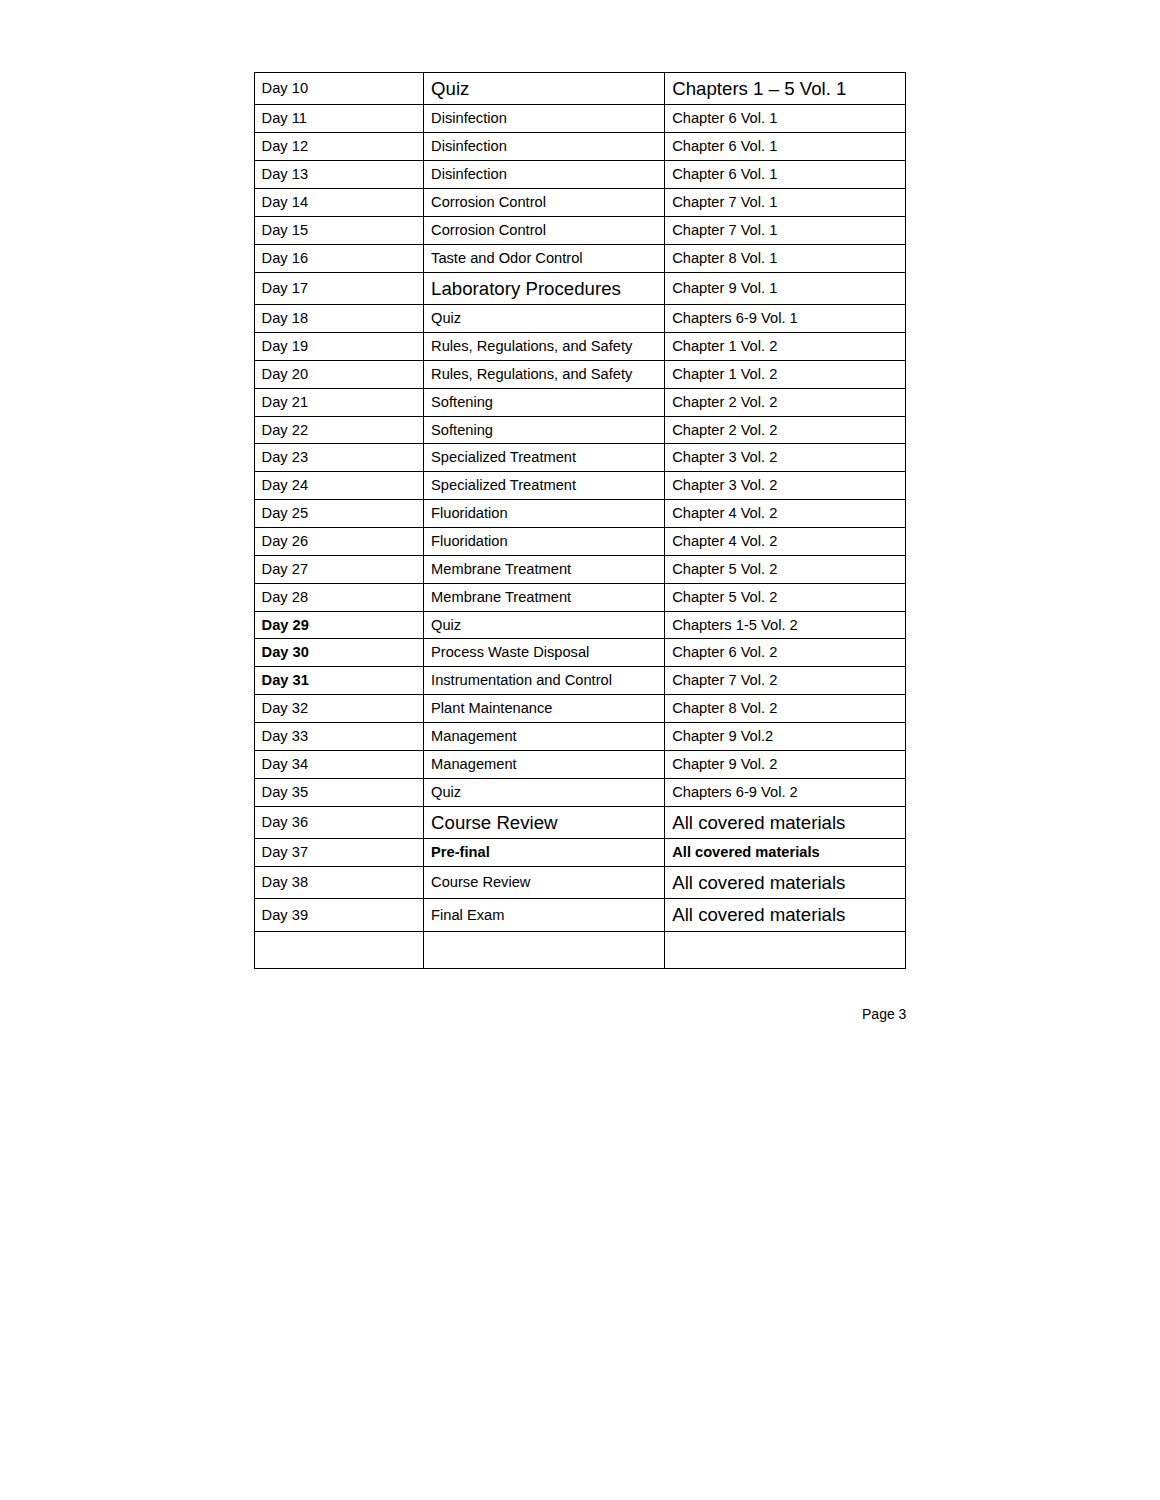| Day 10 | Quiz | Chapters 1 – 5 Vol. 1 |
| Day 11 | Disinfection | Chapter 6 Vol. 1 |
| Day 12 | Disinfection | Chapter 6 Vol. 1 |
| Day 13 | Disinfection | Chapter 6 Vol. 1 |
| Day 14 | Corrosion Control | Chapter 7 Vol. 1 |
| Day 15 | Corrosion Control | Chapter 7 Vol. 1 |
| Day 16 | Taste and Odor Control | Chapter 8 Vol. 1 |
| Day 17 | Laboratory Procedures | Chapter 9 Vol. 1 |
| Day 18 | Quiz | Chapters 6-9 Vol. 1 |
| Day 19 | Rules, Regulations, and Safety | Chapter 1 Vol. 2 |
| Day 20 | Rules, Regulations, and Safety | Chapter 1 Vol. 2 |
| Day 21 | Softening | Chapter 2 Vol. 2 |
| Day 22 | Softening | Chapter 2 Vol. 2 |
| Day 23 | Specialized Treatment | Chapter 3 Vol. 2 |
| Day 24 | Specialized Treatment | Chapter 3 Vol. 2 |
| Day 25 | Fluoridation | Chapter 4 Vol. 2 |
| Day 26 | Fluoridation | Chapter 4 Vol. 2 |
| Day 27 | Membrane Treatment | Chapter 5 Vol. 2 |
| Day 28 | Membrane Treatment | Chapter 5 Vol. 2 |
| Day 29 | Quiz | Chapters 1-5 Vol. 2 |
| Day 30 | Process Waste Disposal | Chapter 6 Vol. 2 |
| Day 31 | Instrumentation and Control | Chapter 7 Vol. 2 |
| Day 32 | Plant Maintenance | Chapter 8 Vol. 2 |
| Day 33 | Management | Chapter 9 Vol.2 |
| Day 34 | Management | Chapter 9 Vol. 2 |
| Day 35 | Quiz | Chapters 6-9 Vol. 2 |
| Day 36 | Course Review | All covered materials |
| Day 37 | Pre-final | All covered materials |
| Day 38 | Course Review | All covered materials |
| Day 39 | Final Exam | All covered materials |
Page 3